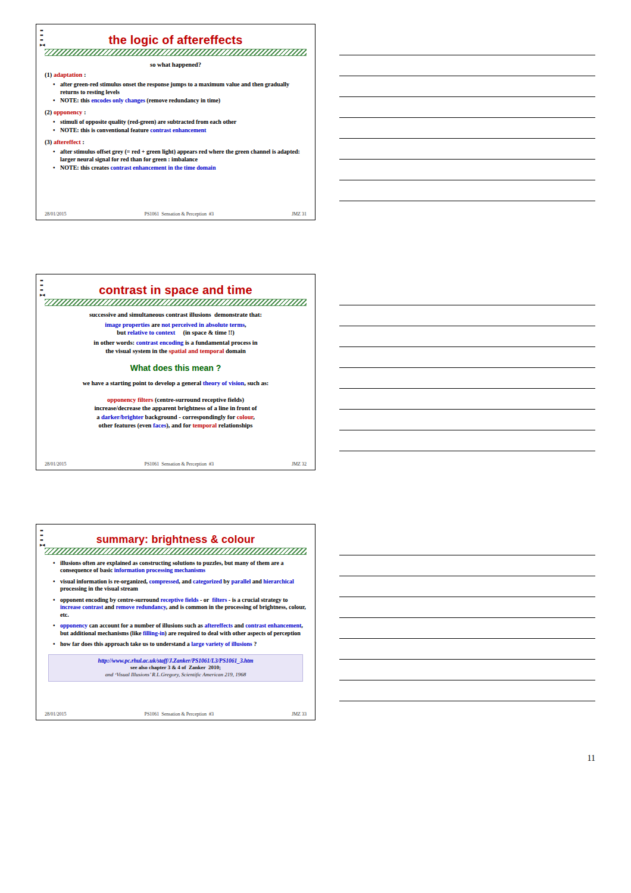▪▪▪▪▪▪▸◂
the logic of aftereffects
so what happened?
(1) adaptation :
after green-red stimulus onset the response jumps to a maximum value and then gradually returns to resting levels
NOTE: this encodes only changes (remove redundancy in time)
(2) opponency :
stimuli of opposite quality (red-green) are subtracted from each other
NOTE: this is conventional feature contrast enhancement
(3) aftereffect :
after stimulus offset grey (= red + green light) appears red where the green channel is adapted: larger neural signal for red than for green : imbalance
NOTE: this creates contrast enhancement in the time domain
28/01/2015 PS1061 Sensation & Perception #3 JMZ 31
▪▪▪▪▪▪▸◂
contrast in space and time
successive and simultaneous contrast illusions demonstrate that:
image properties are not perceived in absolute terms,
but relative to context (in space & time !!)
in other words: contrast encoding is a fundamental process in
the visual system in the spatial and temporal domain
What does this mean ?
we have a starting point to develop a general theory of vision, such as:
opponency filters (centre-surround receptive fields)
increase/decrease the apparent brightness of a line in front of
a darker/brighter background - correspondingly for colour,
other features (even faces), and for temporal relationships
28/01/2015 PS1061 Sensation & Perception #3 JMZ 32
▪▪▪▪▪▪▸◂
summary: brightness & colour
illusions often are explained as constructing solutions to puzzles, but many of them are a consequence of basic information processing mechanisms
visual information is re-organized, compressed, and categorized by parallel and hierarchical processing in the visual stream
opponent encoding by centre-surround receptive fields - or filters - is a crucial strategy to increase contrast and remove redundancy, and is common in the processing of brightness, colour, etc.
opponency can account for a number of illusions such as aftereffects and contrast enhancement, but additional mechanisms (like filling-in) are required to deal with other aspects of perception
how far does this approach take us to understand a large variety of illusions ?
http://www.pc.rhul.ac.uk/staff/J.Zanker/PS1061/L3/PS1061_3.htm
see also chapter 3 & 4 of Zanker 2010;
and ‘Visual Illusions’ R.L.Gregory, Scientific American 219, 1968
28/01/2015 PS1061 Sensation & Perception #3 JMZ 33
11